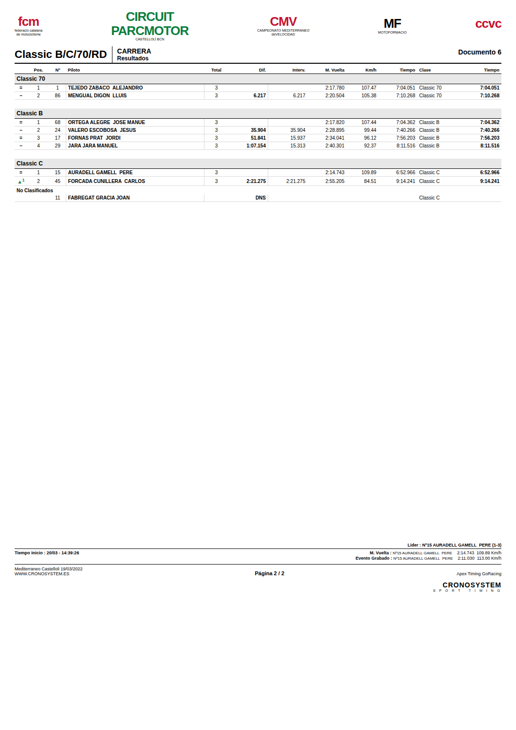fcm
federació catalana
de motociclisme
CIRCUIT
PARCMOTOR
CASTELLOLÍ BCN
CMV
CAMPEONATO MEDITERRANEO
deVELOCIDAD
MF
MOTOFORMACIO
ccvc
Classic B/C/70/RD
CARRERA
Resultados
Documento 6
| | Pos. | Nº | Piloto | Total | Dif. | Interv. | M. Vuelta | Km/h | Tiempo | Clase | Tiempo |
| --- | --- | --- | --- | --- | --- | --- | --- | --- | --- | --- | --- |
| Classic 70 |
| = | 1 | 1 | TEJEDO ZABACO ALEJANDRO | 3 | | | 2:17.780 | 107.47 | 7:04.051 | Classic 70 | 7:04.051 |
| – | 2 | 86 | MENGUAL DIGON LLUIS | 3 | 6.217 | 6.217 | 2:20.504 | 105.38 | 7:10.268 | Classic 70 | 7:10.268 |
| Classic B |
| = | 1 | 68 | ORTEGA ALEGRE JOSE MANUE | 3 | | | 2:17.820 | 107.44 | 7:04.362 | Classic B | 7:04.362 |
| – | 2 | 24 | VALERO ESCOBOSA JESUS | 3 | 35.904 | 35.904 | 2:28.895 | 99.44 | 7:40.266 | Classic B | 7:40.266 |
| = | 3 | 17 | FORNAS PRAT JORDI | 3 | 51.841 | 15.937 | 2:34.041 | 96.12 | 7:56.203 | Classic B | 7:56.203 |
| – | 4 | 29 | JARA JARA MANUEL | 3 | 1:07.154 | 15.313 | 2:40.301 | 92.37 | 8:11.516 | Classic B | 8:11.516 |
| Classic C |
| = | 1 | 15 | AURADELL GAMELL PERE | 3 | | | 2:14.743 | 109.89 | 6:52.966 | Classic C | 6:52.966 |
| ▲ 1 | 2 | 45 | FORCADA CUNILLERA CARLOS | 3 | 2:21.275 | 2:21.275 | 2:55.205 | 84.51 | 9:14.241 | Classic C | 9:14.241 |
| No Clasificados |
| | | 11 | FABREGAT GRACIA JOAN | | DNS | | | | | Classic C | |
Lider : Nº15 AURADELL GAMELL PERE (1-3)
Tiempo Inicio : 20/03 - 14:39:26
M. Vuelta : Nº15 AURADELL GAMELL PERE 2:14.743 109.89 Km/h
Evento Grabado : Nº15 AURADELL GAMELL PERE 2:11.030 113.00 Km/h
Mediterraneo Castelloli 19/03/2022
WWW.CRONOSYSTEM.ES
Página 2 / 2
Apex Timing GoRacing
CRONOSYSTEM
S P O R T T I M I N G